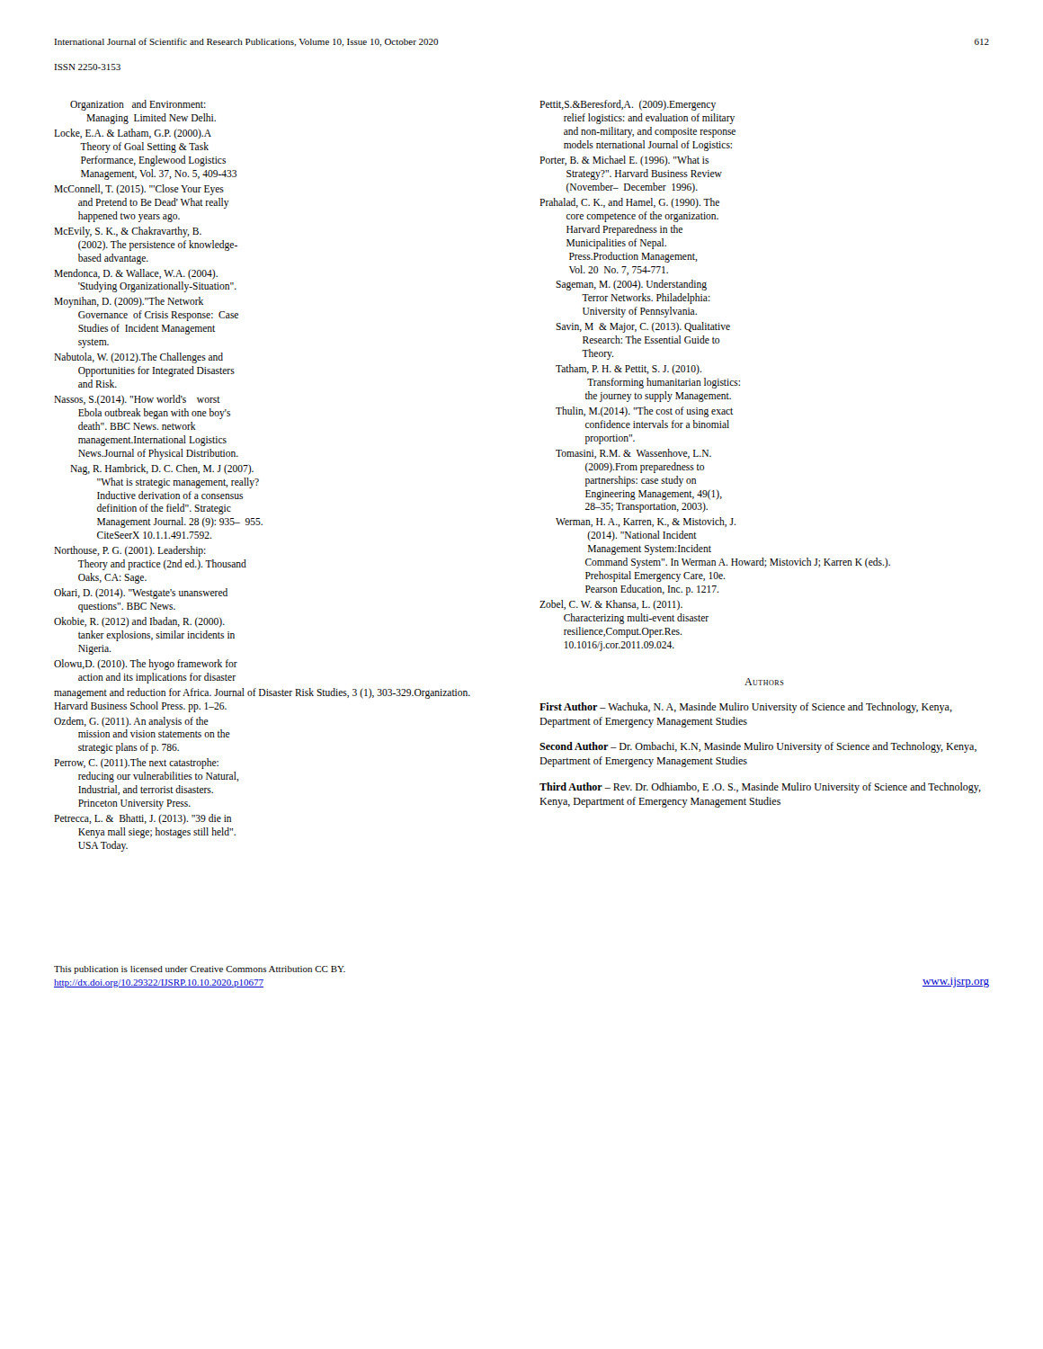International Journal of Scientific and Research Publications, Volume 10, Issue 10, October 2020 612
ISSN 2250-3153
Organization and Environment:
Managing Limited New Delhi.
Locke, E.A. & Latham, G.P. (2000).A
Theory of Goal Setting & Task
Performance, Englewood Logistics
Management, Vol. 37, No. 5, 409-433
McConnell, T. (2015). "'Close Your Eyes
and Pretend to Be Dead' What really
happened two years ago.
McEvily, S. K., & Chakravarthy, B.
(2002). The persistence of knowledge-
based advantage.
Mendonca, D. & Wallace, W.A. (2004).
'Studying Organizationally-Situation".
Moynihan, D. (2009)."The Network
Governance of Crisis Response: Case
Studies of Incident Management
system.
Nabutola, W. (2012).The Challenges and
Opportunities for Integrated Disasters
and Risk.
Nassos, S.(2014). "How world's worst
Ebola outbreak began with one boy's
death". BBC News. network
management.International Logistics
News.Journal of Physical Distribution.
Nag, R. Hambrick, D. C. Chen, M. J (2007).
"What is strategic management, really?
Inductive derivation of a consensus
definition of the field". Strategic
Management Journal. 28 (9): 935– 955.
CiteSeerX 10.1.1.491.7592.
Northouse, P. G. (2001). Leadership:
Theory and practice (2nd ed.). Thousand
Oaks, CA: Sage.
Okari, D. (2014). "Westgate's unanswered
questions". BBC News.
Okobie, R. (2012) and Ibadan, R. (2000).
tanker explosions, similar incidents in
Nigeria.
Olowu,D. (2010). The hyogo framework for
action and its implications for disaster
management and reduction for Africa. Journal of Disaster Risk Studies, 3 (1), 303-329.Organization. Harvard Business School Press. pp. 1–26.
Ozdem, G. (2011). An analysis of the
mission and vision statements on the
strategic plans of p. 786.
Perrow, C. (2011).The next catastrophe:
reducing our vulnerabilities to Natural,
Industrial, and terrorist disasters.
Princeton University Press.
Petrecca, L. & Bhatti, J. (2013). "39 die in
Kenya mall siege; hostages still held".
USA Today.
Pettit,S.&Beresford,A. (2009).Emergency
relief logistics: and evaluation of military
and non-military, and composite response
models nternational Journal of Logistics:
Porter, B. & Michael E. (1996). "What is
Strategy?". Harvard Business Review
(November– December 1996).
Prahalad, C. K., and Hamel, G. (1990). The
core competence of the organization.
Harvard Preparedness in the
Municipalities of Nepal.
Press.Production Management,
Vol. 20 No. 7, 754-771.
Sageman, M. (2004). Understanding
Terror Networks. Philadelphia:
University of Pennsylvania.
Savin, M & Major, C. (2013). Qualitative
Research: The Essential Guide to
Theory.
Tatham, P. H. & Pettit, S. J. (2010).
Transforming humanitarian logistics:
the journey to supply Management.
Thulin, M.(2014). "The cost of using exact
confidence intervals for a binomial
proportion".
Tomasini, R.M. & Wassenhove, L.N.
(2009).From preparedness to
partnerships: case study on
Engineering Management, 49(1),
28–35; Transportation, 2003).
Werman, H. A., Karren, K., & Mistovich, J.
(2014). "National Incident
Management System:Incident
Command System". In Werman A. Howard; Mistovich J; Karren K (eds.).
Prehospital Emergency Care, 10e.
Pearson Education, Inc. p. 1217.
Zobel, C. W. & Khansa, L. (2011).
Characterizing multi-event disaster
resilience,Comput.Oper.Res.
10.1016/j.cor.2011.09.024.
Authors
First Author – Wachuka, N. A, Masinde Muliro University of Science and Technology, Kenya, Department of Emergency Management Studies
Second Author – Dr. Ombachi, K.N, Masinde Muliro University of Science and Technology, Kenya, Department of Emergency Management Studies
Third Author – Rev. Dr. Odhiambo, E .O. S., Masinde Muliro University of Science and Technology, Kenya, Department of Emergency Management Studies
This publication is licensed under Creative Commons Attribution CC BY.
http://dx.doi.org/10.29322/IJSRP.10.10.2020.p10677 www.ijsrp.org